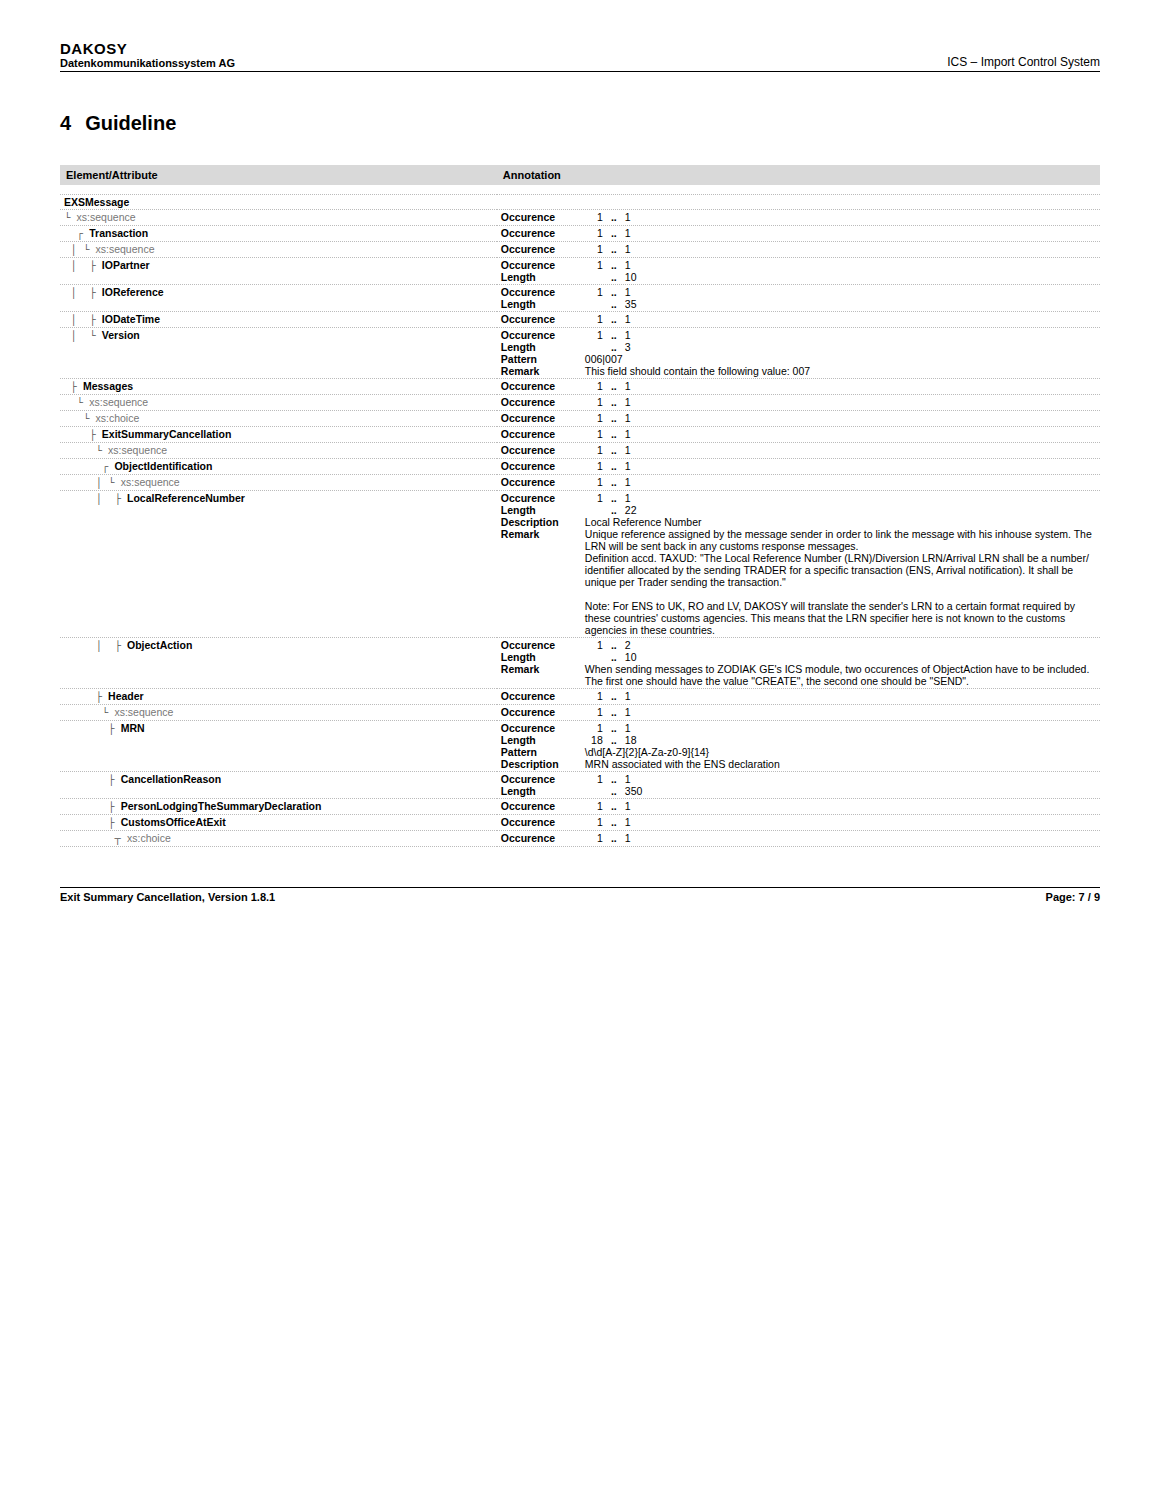DAKOSY
Datenkommunikationssystem AG
ICS – Import Control System
4 Guideline
| Element/Attribute | Annotation |
| --- | --- |
| EXSMessage | |
| └ xs:sequence | / Occurence / 1 / .. / 1 / / |
| ┌ Transaction | / Occurence / 1 / .. / 1 / / |
| │ └ xs:sequence | / Occurence / 1 / .. / 1 / / |
| │ ├ IOPartner | / Occurence / 1 / .. / 1 / / / Length / / .. / 10 / / |
| │ ├ IOReference | / Occurence / 1 / .. / 1 / / / Length / / .. / 35 / / |
| │ ├ IODateTime | / Occurence / 1 / .. / 1 / / |
| │ └ Version | / Occurence / 1 / .. / 1 / / / Length / / .. / 3 / / / Pattern / 006/007 / / Remark / This field should contain the following value: 007 / |
| ├ Messages | / Occurence / 1 / .. / 1 / / |
| └ xs:sequence | / Occurence / 1 / .. / 1 / / |
| └ xs:choice | / Occurence / 1 / .. / 1 / / |
| ├ ExitSummaryCancellation | / Occurence / 1 / .. / 1 / / |
| └ xs:sequence | / Occurence / 1 / .. / 1 / / |
| ┌ ObjectIdentification | / Occurence / 1 / .. / 1 / / |
| │ └ xs:sequence | / Occurence / 1 / .. / 1 / / |
| │ ├ LocalReferenceNumber | / Occurence / 1 / .. / 1 / / / Length / / .. / 22 / / / Description / Local Reference Number / / Remark / Unique reference assigned by the message sender in order to link the message with his inhouse system. The LRN will be sent back in any customs response messages. Definition accd. TAXUD: "The Local Reference Number (LRN)/Diversion LRN/Arrival LRN shall be a number/ identifier allocated by the sending TRADER for a specific transaction (ENS, Arrival notification). It shall be unique per Trader sending the transaction." Note: For ENS to UK, RO and LV, DAKOSY will translate the sender's LRN to a certain format required by these countries' customs agencies. This means that the LRN specifier here is not known to the customs agencies in these countries. / |
| │ ├ ObjectAction | / Occurence / 1 / .. / 2 / / / Length / / .. / 10 / / / Remark / When sending messages to ZODIAK GE's ICS module, two occurences of ObjectAction have to be included. The first one should have the value "CREATE", the second one should be "SEND". / |
| ├ Header | / Occurence / 1 / .. / 1 / / |
| └ xs:sequence | / Occurence / 1 / .. / 1 / / |
| ├ MRN | / Occurence / 1 / .. / 1 / / / Length / 18 / .. / 18 / / / Pattern / \d\d[A-Z]{2}[A-Za-z0-9]{14} / / Description / MRN associated with the ENS declaration / |
| ├ CancellationReason | / Occurence / 1 / .. / 1 / / / Length / / .. / 350 / / |
| ├ PersonLodgingTheSummaryDeclaration | / Occurence / 1 / .. / 1 / / |
| ├ CustomsOfficeAtExit | / Occurence / 1 / .. / 1 / / |
| ┬ xs:choice | / Occurence / 1 / .. / 1 / / |
Exit Summary Cancellation, Version 1.8.1
Page: 7 / 9